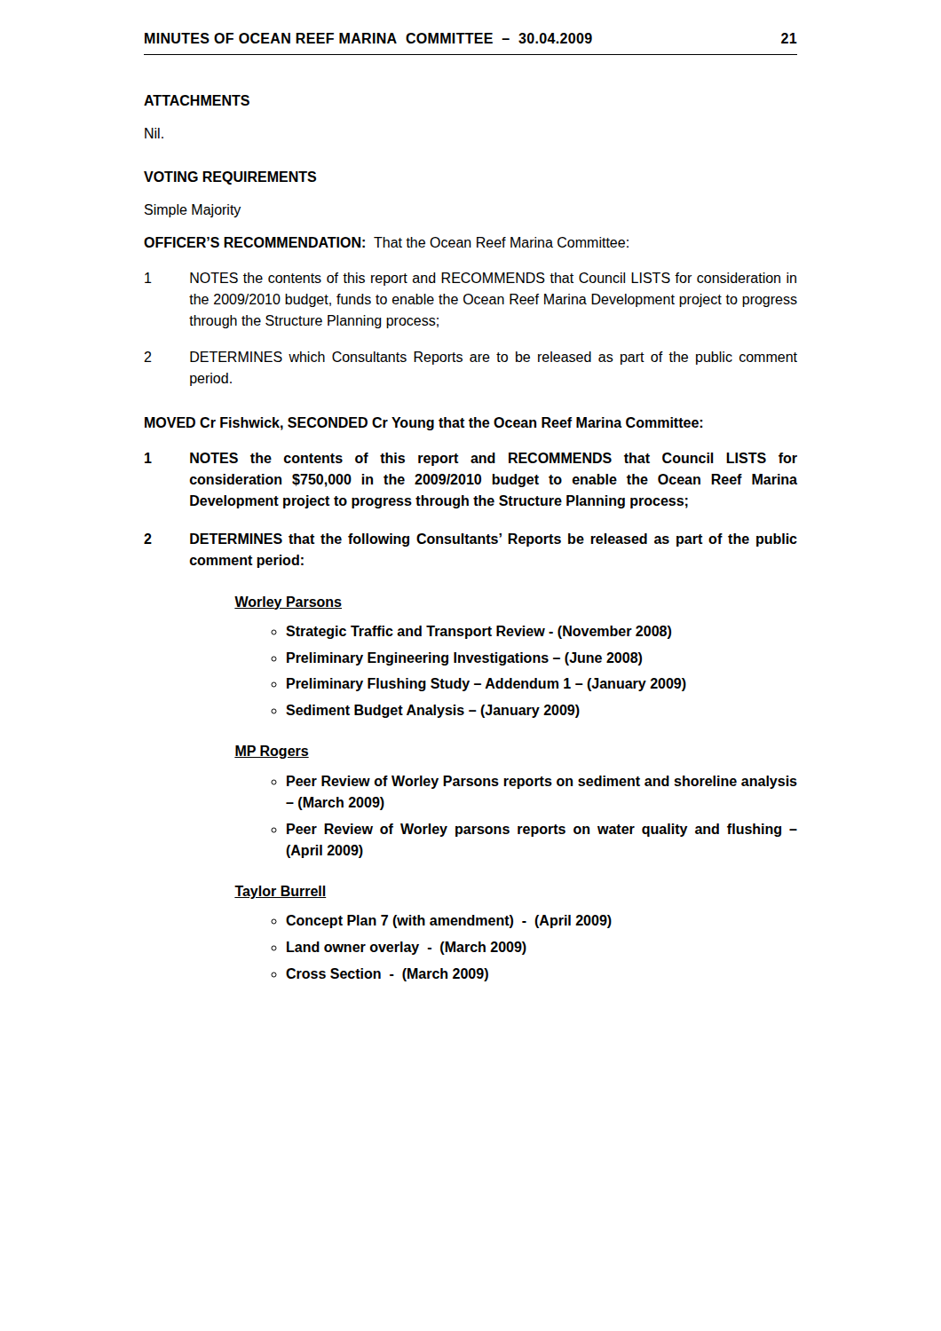Minutes of Ocean Reef Marina Committee – 30.04.2009 21
Attachments
Nil.
Voting Requirements
Simple Majority
OFFICER’S RECOMMENDATION: That the Ocean Reef Marina Committee:
NOTES the contents of this report and RECOMMENDS that Council LISTS for consideration in the 2009/2010 budget, funds to enable the Ocean Reef Marina Development project to progress through the Structure Planning process;
DETERMINES which Consultants Reports are to be released as part of the public comment period.
MOVED Cr Fishwick, SECONDED Cr Young that the Ocean Reef Marina Committee:
NOTES the contents of this report and RECOMMENDS that Council LISTS for consideration $750,000 in the 2009/2010 budget to enable the Ocean Reef Marina Development project to progress through the Structure Planning process;
DETERMINES that the following Consultants’ Reports be released as part of the public comment period:
Worley Parsons
Strategic Traffic and Transport Review - (November 2008)
Preliminary Engineering Investigations – (June 2008)
Preliminary Flushing Study – Addendum 1 – (January 2009)
Sediment Budget Analysis – (January 2009)
MP Rogers
Peer Review of Worley Parsons reports on sediment and shoreline analysis – (March 2009)
Peer Review of Worley parsons reports on water quality and flushing – (April 2009)
Taylor Burrell
Concept Plan 7 (with amendment) - (April 2009)
Land owner overlay - (March 2009)
Cross Section - (March 2009)